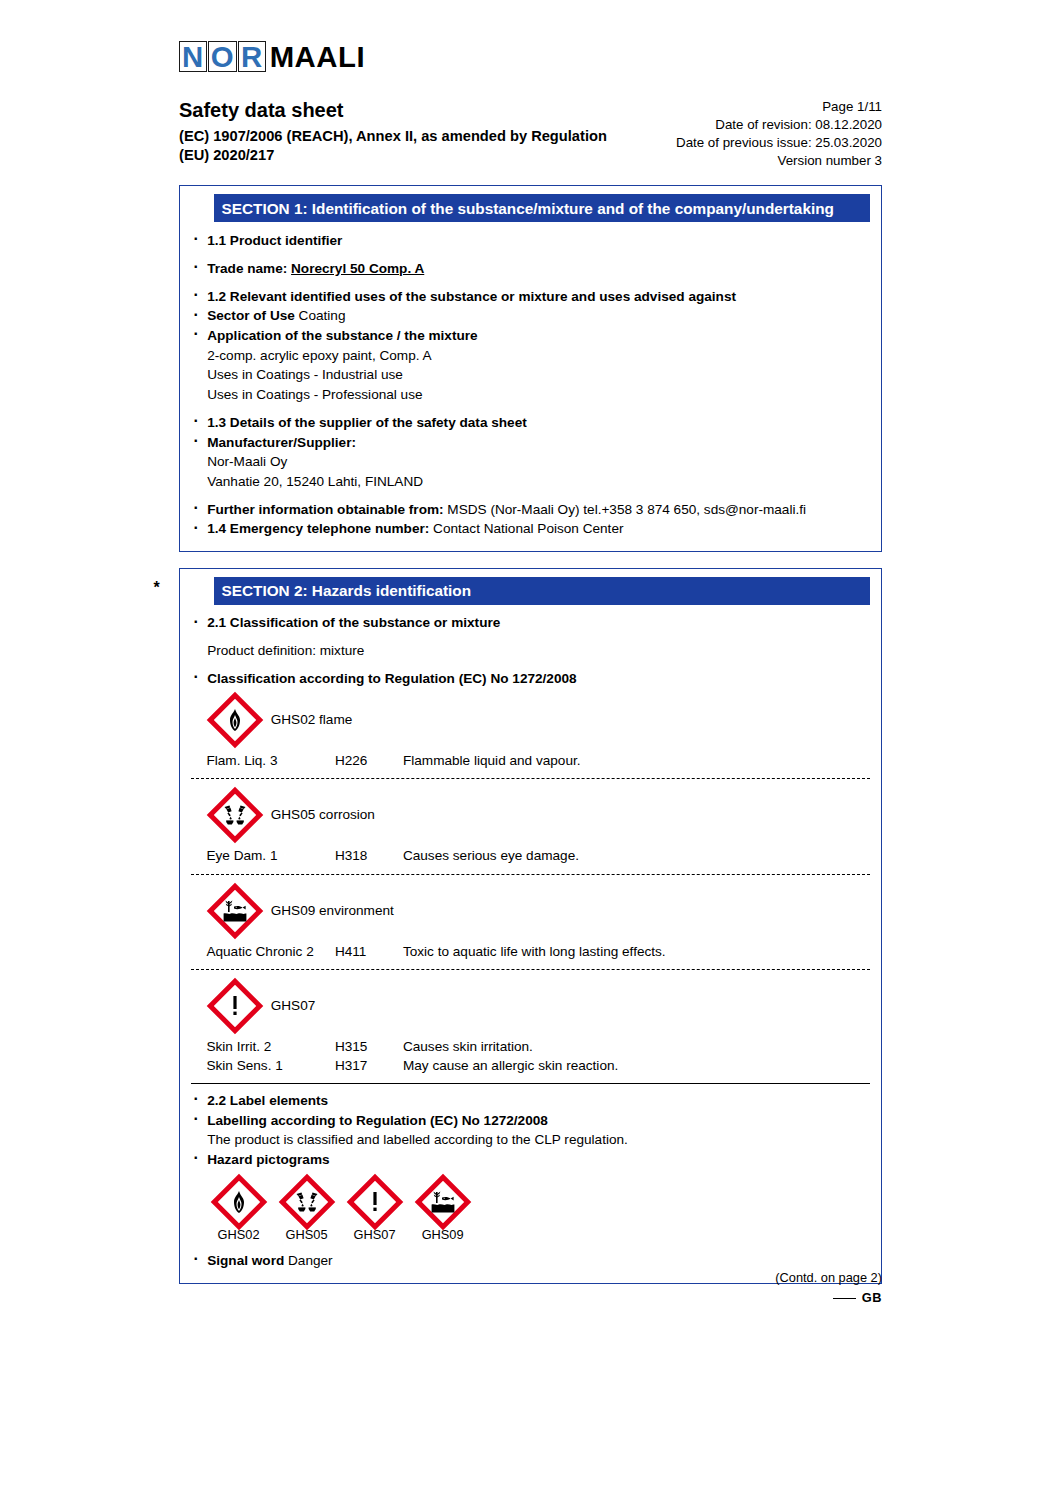NORMAALI
Safety data sheet
(EC) 1907/2006 (REACH), Annex II, as amended by Regulation (EU) 2020/217
Page 1/11
Date of revision: 08.12.2020
Date of previous issue: 25.03.2020
Version number 3
SECTION 1: Identification of the substance/mixture and of the company/undertaking
1.1 Product identifier
Trade name: Norecryl 50 Comp. A
1.2 Relevant identified uses of the substance or mixture and uses advised against
Sector of Use Coating
Application of the substance / the mixture
2-comp. acrylic epoxy paint, Comp. A
Uses in Coatings - Industrial use
Uses in Coatings - Professional use
1.3 Details of the supplier of the safety data sheet
Manufacturer/Supplier:
Nor-Maali Oy
Vanhatie 20, 15240 Lahti, FINLAND
Further information obtainable from: MSDS (Nor-Maali Oy) tel.+358 3 874 650, sds@nor-maali.fi
1.4 Emergency telephone number: Contact National Poison Center
* SECTION 2: Hazards identification
2.1 Classification of the substance or mixture
Product definition: mixture
Classification according to Regulation (EC) No 1272/2008
GHS02 flame
| Flam. Liq. 3 | H226 | Flammable liquid and vapour. |
GHS05 corrosion
| Eye Dam. 1 | H318 | Causes serious eye damage. |
GHS09 environment
| Aquatic Chronic 2 | H411 | Toxic to aquatic life with long lasting effects. |
GHS07
| Skin Irrit. 2 | H315 | Causes skin irritation. |
| Skin Sens. 1 | H317 | May cause an allergic skin reaction. |
2.2 Label elements
Labelling according to Regulation (EC) No 1272/2008
The product is classified and labelled according to the CLP regulation.
Hazard pictograms
GHS02
GHS05
GHS07
GHS09
Signal word Danger
(Contd. on page 2)
GB